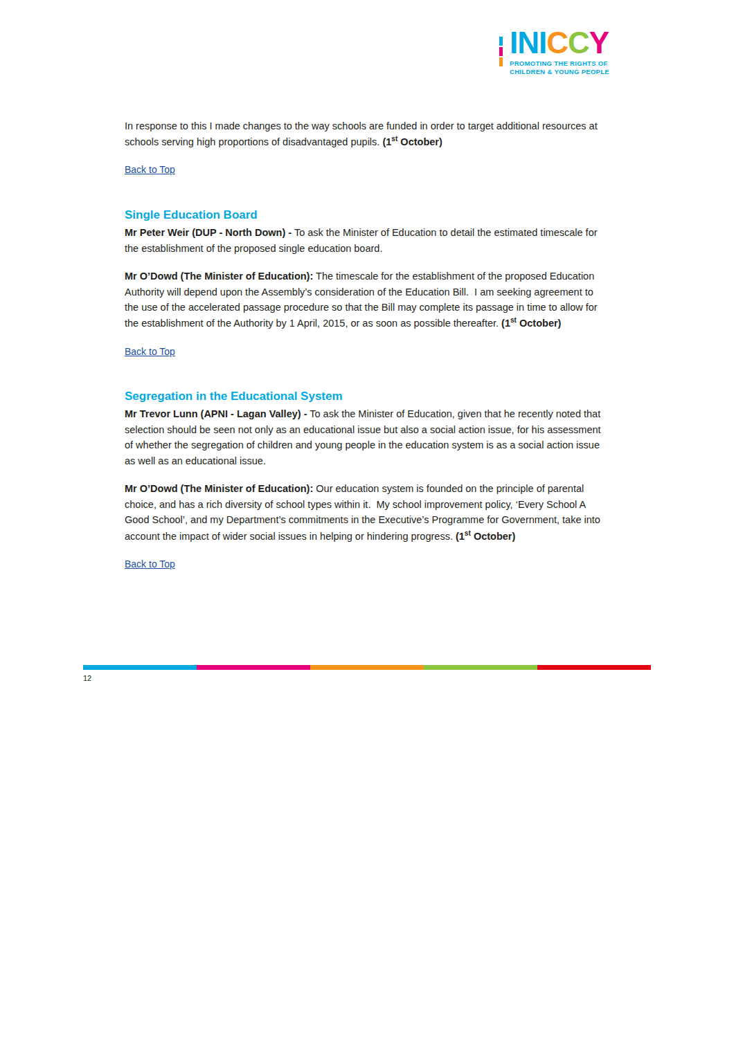INICCY
PROMOTING THE RIGHTS OF
CHILDREN & YOUNG PEOPLE
In response to this I made changes to the way schools are funded in order to target additional resources at schools serving high proportions of disadvantaged pupils. (1st October)
Back to Top
Single Education Board
Mr Peter Weir (DUP - North Down) - To ask the Minister of Education to detail the estimated timescale for the establishment of the proposed single education board.
Mr O’Dowd (The Minister of Education): The timescale for the establishment of the proposed Education Authority will depend upon the Assembly’s consideration of the Education Bill. I am seeking agreement to the use of the accelerated passage procedure so that the Bill may complete its passage in time to allow for the establishment of the Authority by 1 April, 2015, or as soon as possible thereafter. (1st October)
Back to Top
Segregation in the Educational System
Mr Trevor Lunn (APNI - Lagan Valley) - To ask the Minister of Education, given that he recently noted that selection should be seen not only as an educational issue but also a social action issue, for his assessment of whether the segregation of children and young people in the education system is as a social action issue as well as an educational issue.
Mr O’Dowd (The Minister of Education): Our education system is founded on the principle of parental choice, and has a rich diversity of school types within it. My school improvement policy, ‘Every School A Good School’, and my Department’s commitments in the Executive’s Programme for Government, take into account the impact of wider social issues in helping or hindering progress. (1st October)
Back to Top
12